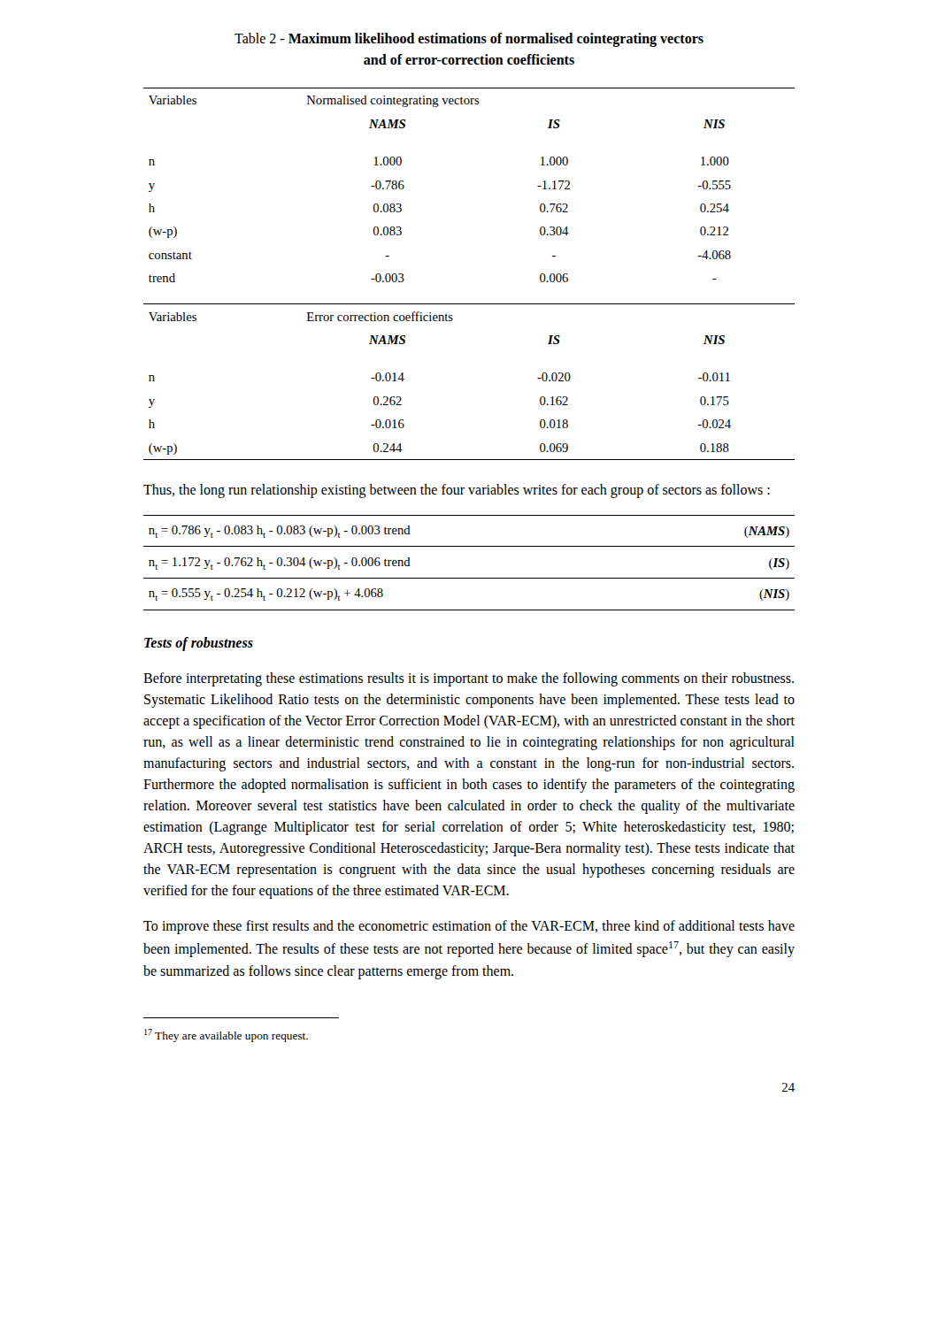Table 2 - Maximum likelihood estimations of normalised cointegrating vectors
and of error-correction coefficients
| Variables | Normalised cointegrating vectors |
| --- | --- |
| | NAMS | IS | NIS |
| n | 1.000 | 1.000 | 1.000 |
| y | -0.786 | -1.172 | -0.555 |
| h | 0.083 | 0.762 | 0.254 |
| (w-p) | 0.083 | 0.304 | 0.212 |
| constant | - | - | -4.068 |
| trend | -0.003 | 0.006 | - |
| Variables | Error correction coefficients |
| | NAMS | IS | NIS |
| n | -0.014 | -0.020 | -0.011 |
| y | 0.262 | 0.162 | 0.175 |
| h | -0.016 | 0.018 | -0.024 |
| (w-p) | 0.244 | 0.069 | 0.188 |
Thus, the long run relationship existing between the four variables writes for each group of sectors as follows :
| n t = 0.786 y t - 0.083 h t - 0.083 (w-p) t - 0.003 trend | ( NAMS ) |
| n t = 1.172 y t - 0.762 h t - 0.304 (w-p) t - 0.006 trend | ( IS ) |
| n t = 0.555 y t - 0.254 h t - 0.212 (w-p) t + 4.068 | ( NIS ) |
Tests of robustness
Before interpretating these estimations results it is important to make the following comments on their robustness. Systematic Likelihood Ratio tests on the deterministic components have been implemented. These tests lead to accept a specification of the Vector Error Correction Model (VAR-ECM), with an unrestricted constant in the short run, as well as a linear deterministic trend constrained to lie in cointegrating relationships for non agricultural manufacturing sectors and industrial sectors, and with a constant in the long-run for non-industrial sectors. Furthermore the adopted normalisation is sufficient in both cases to identify the parameters of the cointegrating relation. Moreover several test statistics have been calculated in order to check the quality of the multivariate estimation (Lagrange Multiplicator test for serial correlation of order 5; White heteroskedasticity test, 1980; ARCH tests, Autoregressive Conditional Heteroscedasticity; Jarque-Bera normality test). These tests indicate that the VAR-ECM representation is congruent with the data since the usual hypotheses concerning residuals are verified for the four equations of the three estimated VAR-ECM.
To improve these first results and the econometric estimation of the VAR-ECM, three kind of additional tests have been implemented. The results of these tests are not reported here because of limited space17, but they can easily be summarized as follows since clear patterns emerge from them.
17 They are available upon request.
24